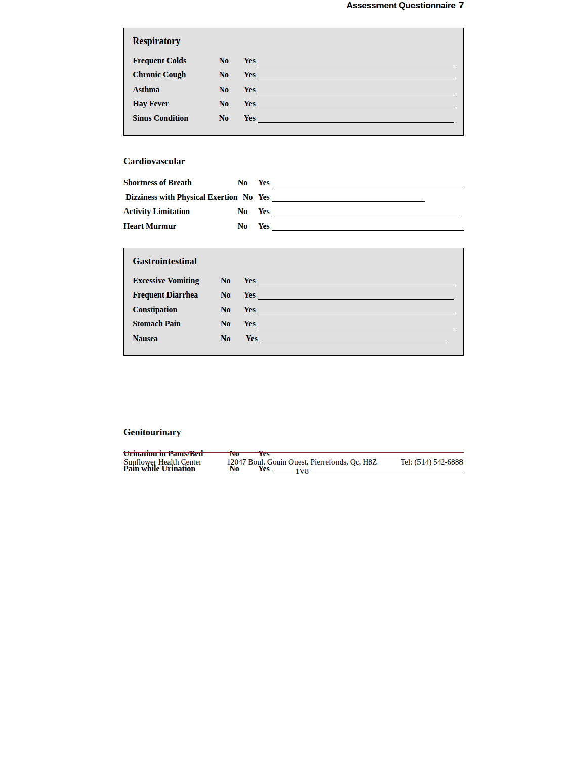Assessment Questionnaire7
Respiratory
| Frequent Colds | No | Yes |
| Chronic Cough | No | Yes |
| Asthma | No | Yes |
| Hay Fever | No | Yes |
| Sinus Condition | No | Yes |
Cardiovascular
| Shortness of Breath | No | Yes |
| Dizziness with Physical Exertion | No | Yes |
| Activity Limitation | No | Yes |
| Heart Murmur | No | Yes |
Gastrointestinal
| Excessive Vomiting | No | Yes |
| Frequent Diarrhea | No | Yes |
| Constipation | No | Yes |
| Stomach Pain | No | Yes |
| Nausea | No | Yes |
Genitourinary
| Urination in Pants/Bed | No | Yes |
| Pain while Urination | No | Yes |
| Sunflower Health Center | 12047 Boul. Gouin Ouest, Pierrefonds, Qc, H8Z 1V8 | Tel: (514) 542-6888 |